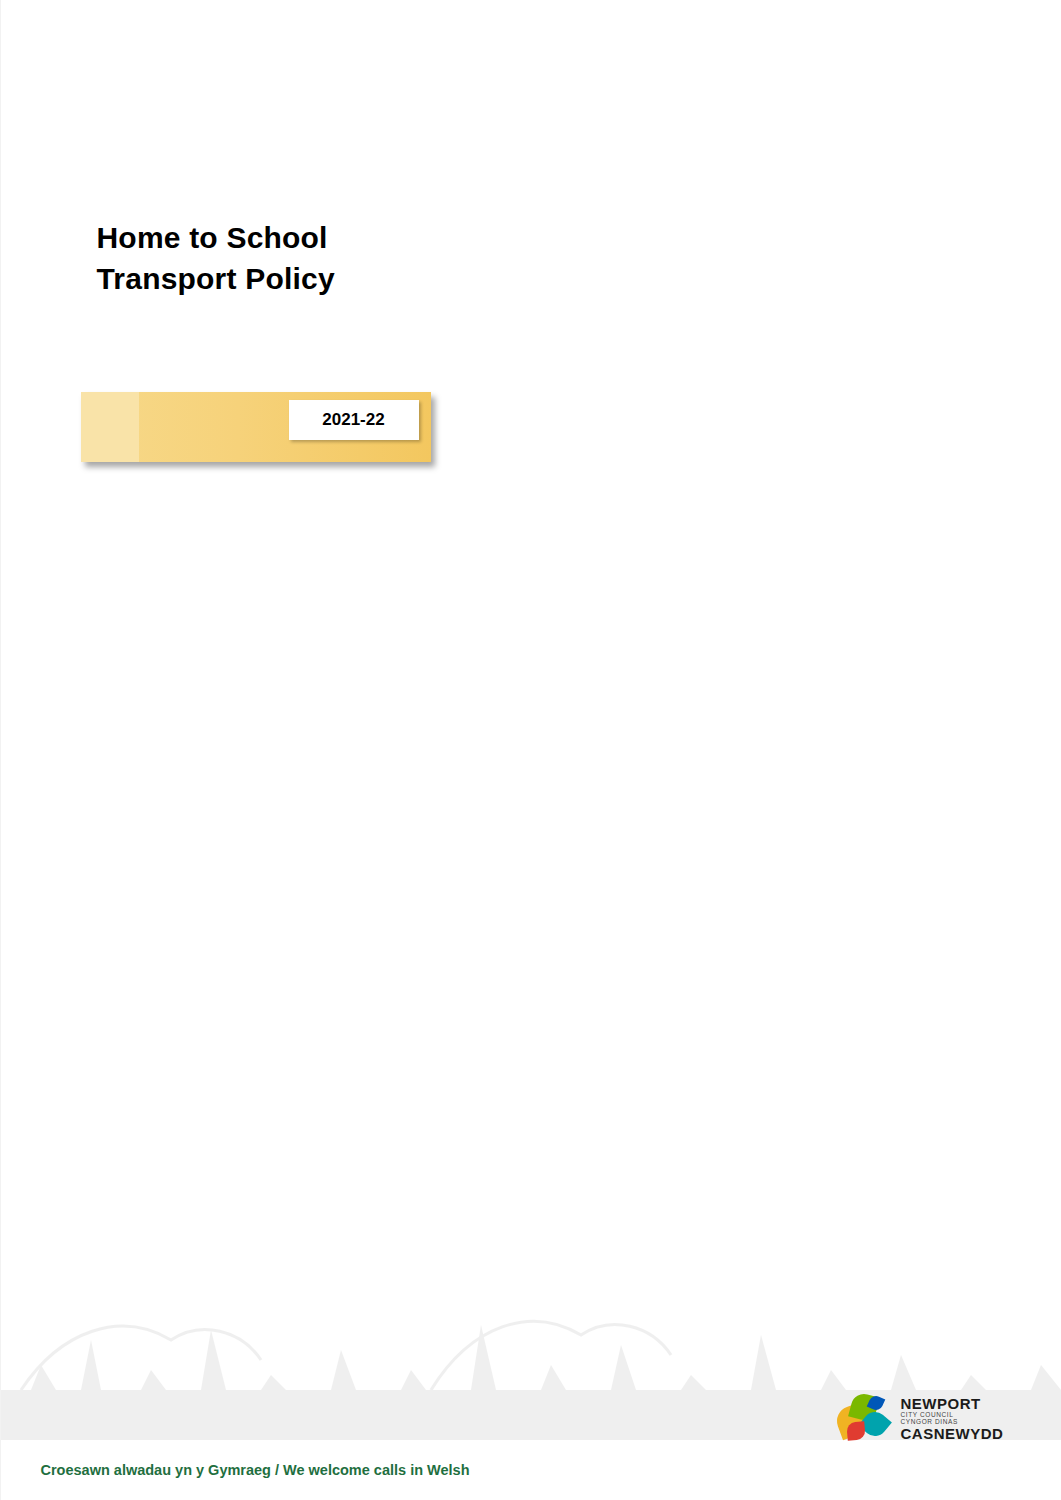Home to School
Transport Policy
2021-22
Croesawn alwadau yn y Gymraeg / We welcome calls in Welsh
NEWPORT
CITY COUNCIL
CYNGOR DINAS
CASNEWYDD